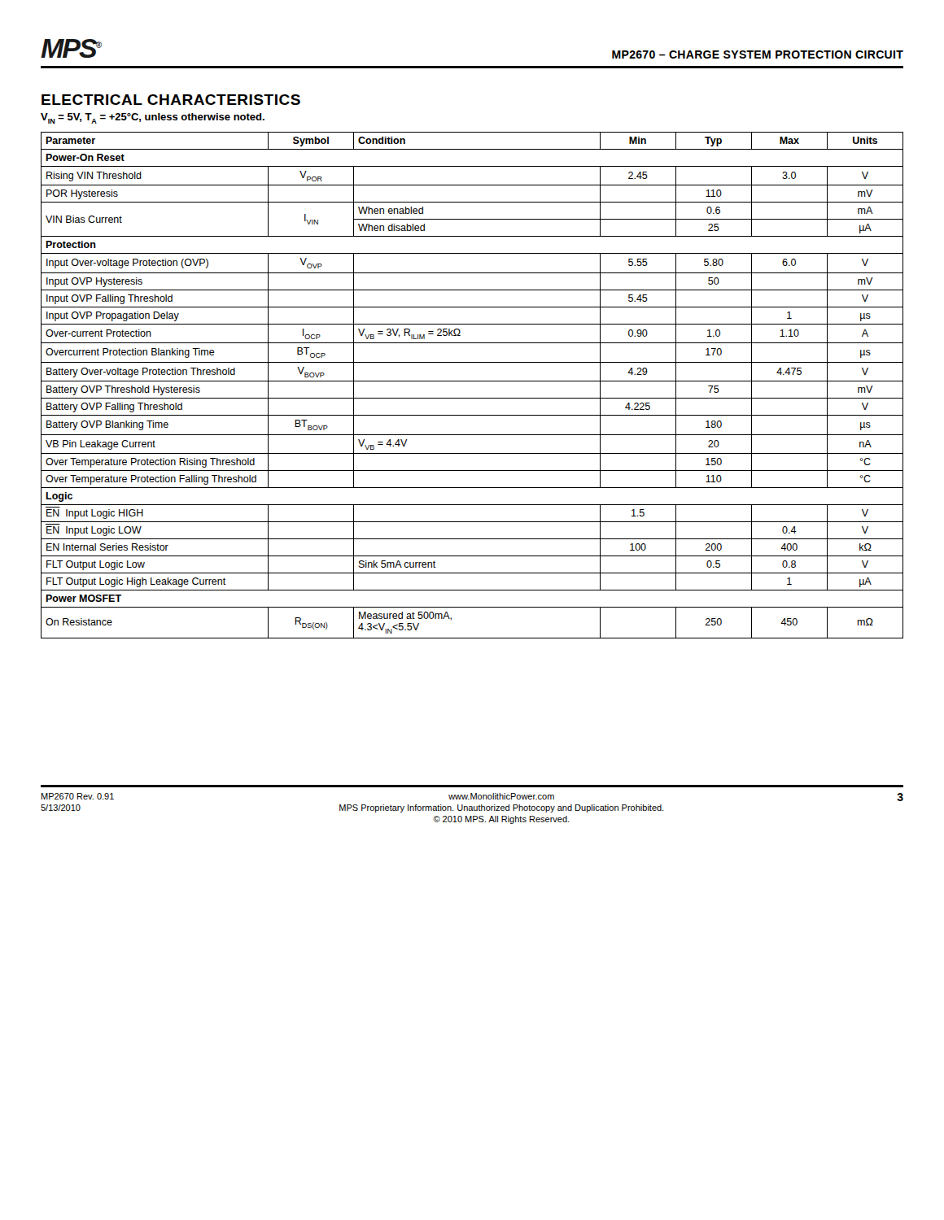MPS®
MP2670 – CHARGE SYSTEM PROTECTION CIRCUIT
ELECTRICAL CHARACTERISTICS
VIN = 5V, TA = +25°C, unless otherwise noted.
| Parameter | Symbol | Condition | Min | Typ | Max | Units |
| --- | --- | --- | --- | --- | --- | --- |
| Power-On Reset |
| Rising VIN Threshold | V POR | | 2.45 | | 3.0 | V |
| POR Hysteresis | | | | 110 | | mV |
| VIN Bias Current | I VIN | When enabled | | 0.6 | | mA |
| When disabled | | 25 | | µA |
| Protection |
| Input Over-voltage Protection (OVP) | V OVP | | 5.55 | 5.80 | 6.0 | V |
| Input OVP Hysteresis | | | | 50 | | mV |
| Input OVP Falling Threshold | | | 5.45 | | | V |
| Input OVP Propagation Delay | | | | | 1 | µs |
| Over-current Protection | I OCP | V VB = 3V, R ILIM = 25kΩ | 0.90 | 1.0 | 1.10 | A |
| Overcurrent Protection Blanking Time | BT OCP | | | 170 | | µs |
| Battery Over-voltage Protection Threshold | V BOVP | | 4.29 | | 4.475 | V |
| Battery OVP Threshold Hysteresis | | | | 75 | | mV |
| Battery OVP Falling Threshold | | | 4.225 | | | V |
| Battery OVP Blanking Time | BT BOVP | | | 180 | | µs |
| VB Pin Leakage Current | | V VB = 4.4V | | 20 | | nA |
| Over Temperature Protection Rising Threshold | | | | 150 | | °C |
| Over Temperature Protection Falling Threshold | | | | 110 | | °C |
| Logic |
| EN Input Logic HIGH | | | 1.5 | | | V |
| EN Input Logic LOW | | | | | 0.4 | V |
| EN Internal Series Resistor | | | 100 | 200 | 400 | kΩ |
| FLT Output Logic Low | | Sink 5mA current | | 0.5 | 0.8 | V |
| FLT Output Logic High Leakage Current | | | | | 1 | µA |
| Power MOSFET |
| On Resistance | R DS(ON) | Measured at 500mA, 4.3<V IN <5.5V | | 250 | 450 | mΩ |
MP2670 Rev. 0.91
5/13/2010
www.MonolithicPower.com
MPS Proprietary Information. Unauthorized Photocopy and Duplication Prohibited.
© 2010 MPS. All Rights Reserved.
3